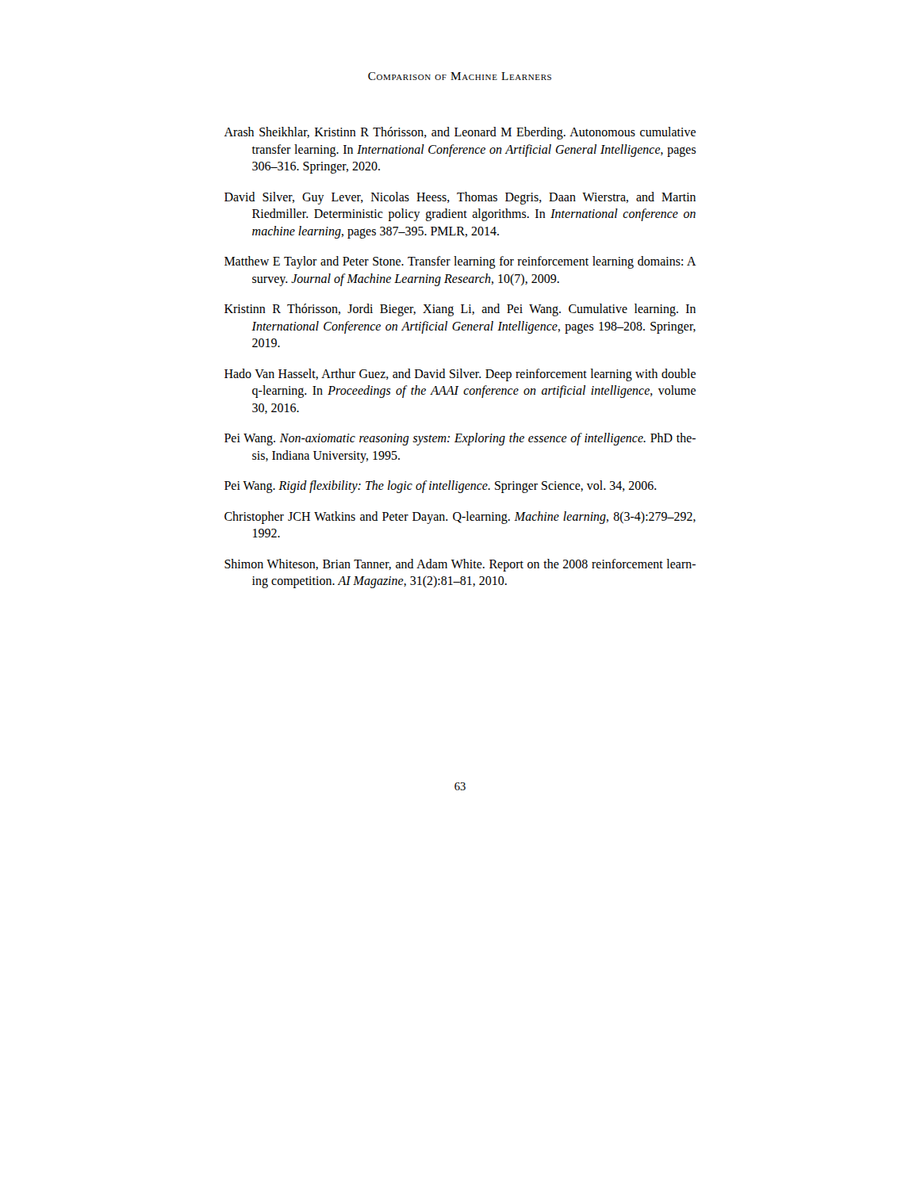Comparison of Machine Learners
Arash Sheikhlar, Kristinn R Thórisson, and Leonard M Eberding. Autonomous cumulative transfer learning. In International Conference on Artificial General Intelligence, pages 306–316. Springer, 2020.
David Silver, Guy Lever, Nicolas Heess, Thomas Degris, Daan Wierstra, and Martin Riedmiller. Deterministic policy gradient algorithms. In International conference on machine learning, pages 387–395. PMLR, 2014.
Matthew E Taylor and Peter Stone. Transfer learning for reinforcement learning domains: A survey. Journal of Machine Learning Research, 10(7), 2009.
Kristinn R Thórisson, Jordi Bieger, Xiang Li, and Pei Wang. Cumulative learning. In International Conference on Artificial General Intelligence, pages 198–208. Springer, 2019.
Hado Van Hasselt, Arthur Guez, and David Silver. Deep reinforcement learning with double q-learning. In Proceedings of the AAAI conference on artificial intelligence, volume 30, 2016.
Pei Wang. Non-axiomatic reasoning system: Exploring the essence of intelligence. PhD thesis, Indiana University, 1995.
Pei Wang. Rigid flexibility: The logic of intelligence. Springer Science, vol. 34, 2006.
Christopher JCH Watkins and Peter Dayan. Q-learning. Machine learning, 8(3-4):279–292, 1992.
Shimon Whiteson, Brian Tanner, and Adam White. Report on the 2008 reinforcement learning competition. AI Magazine, 31(2):81–81, 2010.
63